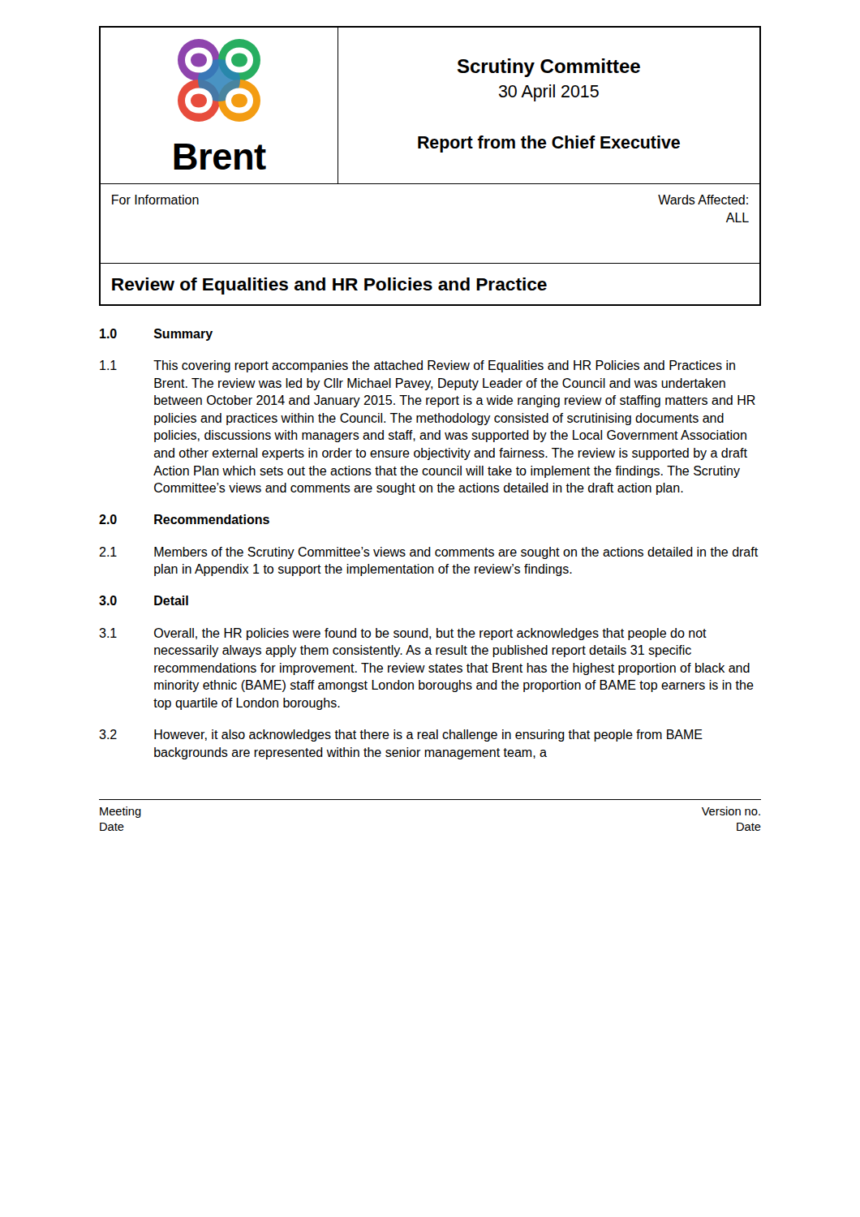| Brent | Scrutiny Committee 30 April 2015 Report from the Chief Executive |
| For Information Wards Affected: ALL |
| Review of Equalities and HR Policies and Practice |
1.0
Summary
1.1
This covering report accompanies the attached Review of Equalities and HR Policies and Practices in Brent. The review was led by Cllr Michael Pavey, Deputy Leader of the Council and was undertaken between October 2014 and January 2015. The report is a wide ranging review of staffing matters and HR policies and practices within the Council. The methodology consisted of scrutinising documents and policies, discussions with managers and staff, and was supported by the Local Government Association and other external experts in order to ensure objectivity and fairness. The review is supported by a draft Action Plan which sets out the actions that the council will take to implement the findings. The Scrutiny Committee’s views and comments are sought on the actions detailed in the draft action plan.
2.0
Recommendations
2.1
Members of the Scrutiny Committee’s views and comments are sought on the actions detailed in the draft plan in Appendix 1 to support the implementation of the review’s findings.
3.0
Detail
3.1
Overall, the HR policies were found to be sound, but the report acknowledges that people do not necessarily always apply them consistently. As a result the published report details 31 specific recommendations for improvement. The review states that Brent has the highest proportion of black and minority ethnic (BAME) staff amongst London boroughs and the proportion of BAME top earners is in the top quartile of London boroughs.
3.2
However, it also acknowledges that there is a real challenge in ensuring that people from BAME backgrounds are represented within the senior management team, a
Meeting
Date
Version no.
Date